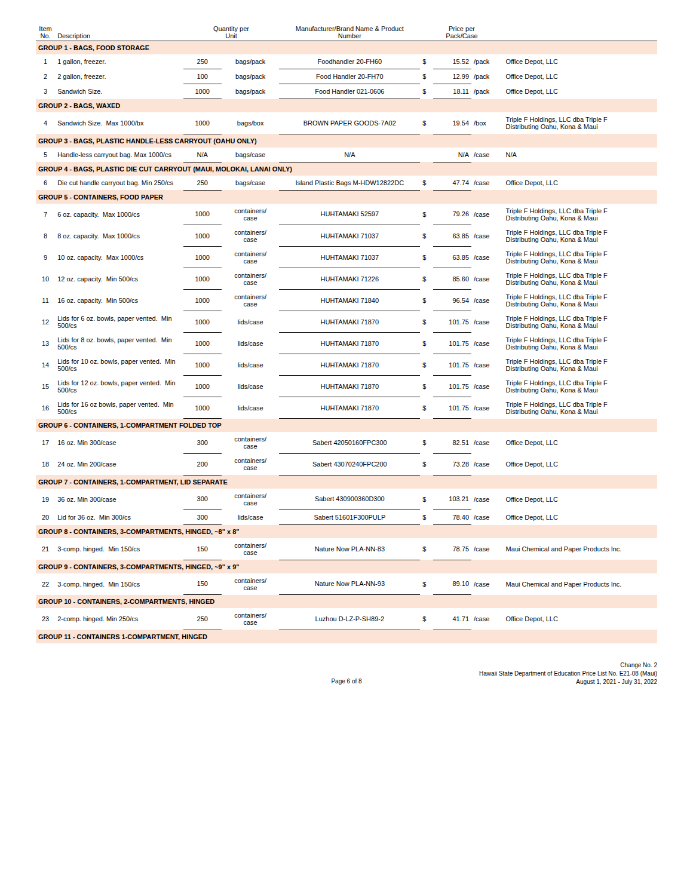| Item No. | Description | Quantity per Unit | Manufacturer/Brand Name & Product Number | Price per Pack/Case | |
| --- | --- | --- | --- | --- | --- |
| GROUP 1 - BAGS, FOOD STORAGE |
| 1 | 1 gallon, freezer. | 250 | bags/pack | Foodhandler 20-FH60 | $ | 15.52 | /pack | Office Depot, LLC |
| 2 | 2 gallon, freezer. | 100 | bags/pack | Food Handler 20-FH70 | $ | 12.99 | /pack | Office Depot, LLC |
| 3 | Sandwich Size. | 1000 | bags/pack | Food Handler 021-0606 | $ | 18.11 | /pack | Office Depot, LLC |
| GROUP 2 - BAGS, WAXED |
| 4 | Sandwich Size. Max 1000/bx | 1000 | bags/box | BROWN PAPER GOODS-7A02 | $ | 19.54 | /box | Triple F Holdings, LLC dba Triple F Distributing Oahu, Kona & Maui |
| GROUP 3 - BAGS, PLASTIC HANDLE-LESS CARRYOUT (OAHU ONLY) |
| 5 | Handle-less carryout bag. Max 1000/cs | N/A | bags/case | N/A | | N/A | /case | N/A |
| GROUP 4 - BAGS, PLASTIC DIE CUT CARRYOUT (MAUI, MOLOKAI, LANAI ONLY) |
| 6 | Die cut handle carryout bag. Min 250/cs | 250 | bags/case | Island Plastic Bags M-HDW12822DC | $ | 47.74 | /case | Office Depot, LLC |
| GROUP 5 - CONTAINERS, FOOD PAPER |
| 7 | 6 oz. capacity. Max 1000/cs | 1000 | containers/ case | HUHTAMAKI 52597 | $ | 79.26 | /case | Triple F Holdings, LLC dba Triple F Distributing Oahu, Kona & Maui |
| 8 | 8 oz. capacity. Max 1000/cs | 1000 | containers/ case | HUHTAMAKI 71037 | $ | 63.85 | /case | Triple F Holdings, LLC dba Triple F Distributing Oahu, Kona & Maui |
| 9 | 10 oz. capacity. Max 1000/cs | 1000 | containers/ case | HUHTAMAKI 71037 | $ | 63.85 | /case | Triple F Holdings, LLC dba Triple F Distributing Oahu, Kona & Maui |
| 10 | 12 oz. capacity. Min 500/cs | 1000 | containers/ case | HUHTAMAKI 71226 | $ | 85.60 | /case | Triple F Holdings, LLC dba Triple F Distributing Oahu, Kona & Maui |
| 11 | 16 oz. capacity. Min 500/cs | 1000 | containers/ case | HUHTAMAKI 71840 | $ | 96.54 | /case | Triple F Holdings, LLC dba Triple F Distributing Oahu, Kona & Maui |
| 12 | Lids for 6 oz. bowls, paper vented. Min 500/cs | 1000 | lids/case | HUHTAMAKI 71870 | $ | 101.75 | /case | Triple F Holdings, LLC dba Triple F Distributing Oahu, Kona & Maui |
| 13 | Lids for 8 oz. bowls, paper vented. Min 500/cs | 1000 | lids/case | HUHTAMAKI 71870 | $ | 101.75 | /case | Triple F Holdings, LLC dba Triple F Distributing Oahu, Kona & Maui |
| 14 | Lids for 10 oz. bowls, paper vented. Min 500/cs | 1000 | lids/case | HUHTAMAKI 71870 | $ | 101.75 | /case | Triple F Holdings, LLC dba Triple F Distributing Oahu, Kona & Maui |
| 15 | Lids for 12 oz. bowls, paper vented. Min 500/cs | 1000 | lids/case | HUHTAMAKI 71870 | $ | 101.75 | /case | Triple F Holdings, LLC dba Triple F Distributing Oahu, Kona & Maui |
| 16 | Lids for 16 oz bowls, paper vented. Min 500/cs | 1000 | lids/case | HUHTAMAKI 71870 | $ | 101.75 | /case | Triple F Holdings, LLC dba Triple F Distributing Oahu, Kona & Maui |
| GROUP 6 - CONTAINERS, 1-COMPARTMENT FOLDED TOP |
| 17 | 16 oz. Min 300/case | 300 | containers/ case | Sabert 42050160FPC300 | $ | 82.51 | /case | Office Depot, LLC |
| 18 | 24 oz. Min 200/case | 200 | containers/ case | Sabert 43070240FPC200 | $ | 73.28 | /case | Office Depot, LLC |
| GROUP 7 - CONTAINERS, 1-COMPARTMENT, LID SEPARATE |
| 19 | 36 oz. Min 300/case | 300 | containers/ case | Sabert 430900360D300 | $ | 103.21 | /case | Office Depot, LLC |
| 20 | Lid for 36 oz. Min 300/cs | 300 | lids/case | Sabert 51601F300PULP | $ | 78.40 | /case | Office Depot, LLC |
| GROUP 8 - CONTAINERS, 3-COMPARTMENTS, HINGED, ~8" x 8" |
| 21 | 3-comp. hinged. Min 150/cs | 150 | containers/ case | Nature Now PLA-NN-83 | $ | 78.75 | /case | Maui Chemical and Paper Products Inc. |
| GROUP 9 - CONTAINERS, 3-COMPARTMENTS, HINGED, ~9" x 9" |
| 22 | 3-comp. hinged. Min 150/cs | 150 | containers/ case | Nature Now PLA-NN-93 | $ | 89.10 | /case | Maui Chemical and Paper Products Inc. |
| GROUP 10 - CONTAINERS, 2-COMPARTMENTS, HINGED |
| 23 | 2-comp. hinged. Min 250/cs | 250 | containers/ case | Luzhou D-LZ-P-SH89-2 | $ | 41.71 | /case | Office Depot, LLC |
| GROUP 11 - CONTAINERS 1-COMPARTMENT, HINGED |
Page 6 of 8
Change No. 2
Hawaii State Department of Education Price List No. E21-08 (Maui)
August 1, 2021 - July 31, 2022